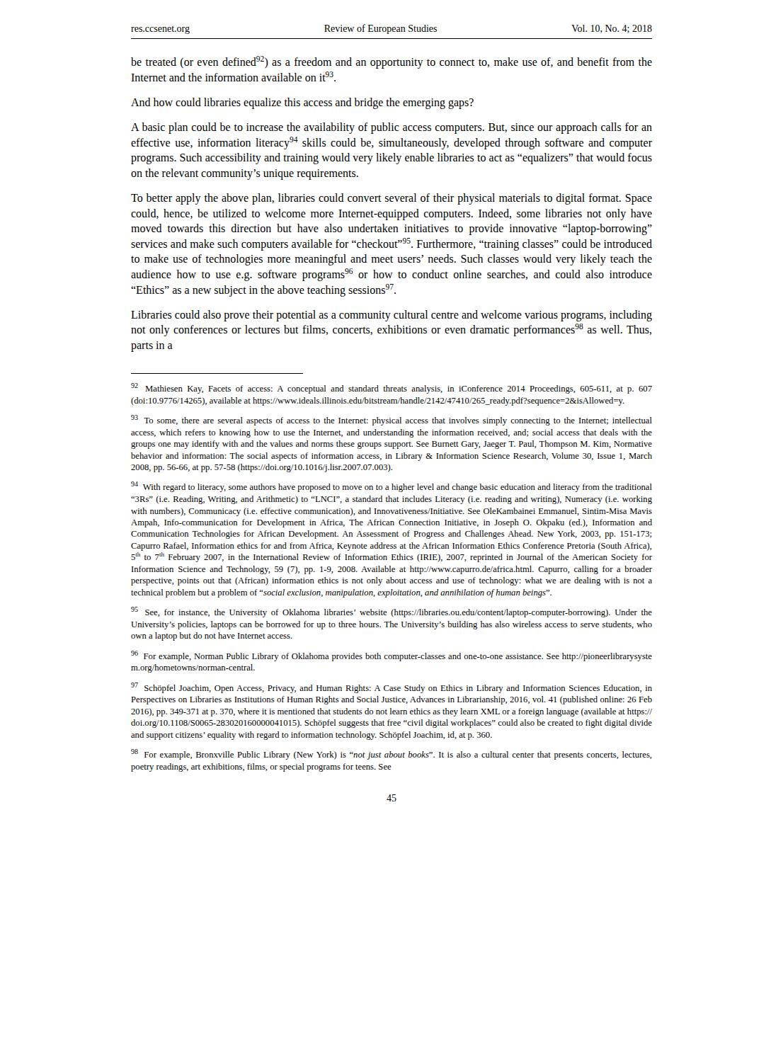res.ccsenet.org Review of European Studies Vol. 10, No. 4; 2018
be treated (or even defined92) as a freedom and an opportunity to connect to, make use of, and benefit from the Internet and the information available on it93.
And how could libraries equalize this access and bridge the emerging gaps?
A basic plan could be to increase the availability of public access computers. But, since our approach calls for an effective use, information literacy94 skills could be, simultaneously, developed through software and computer programs. Such accessibility and training would very likely enable libraries to act as “equalizers” that would focus on the relevant community’s unique requirements.
To better apply the above plan, libraries could convert several of their physical materials to digital format. Space could, hence, be utilized to welcome more Internet-equipped computers. Indeed, some libraries not only have moved towards this direction but have also undertaken initiatives to provide innovative “laptop-borrowing” services and make such computers available for “checkout”95. Furthermore, “training classes” could be introduced to make use of technologies more meaningful and meet users’ needs. Such classes would very likely teach the audience how to use e.g. software programs96 or how to conduct online searches, and could also introduce “Ethics” as a new subject in the above teaching sessions97.
Libraries could also prove their potential as a community cultural centre and welcome various programs, including not only conferences or lectures but films, concerts, exhibitions or even dramatic performances98 as well. Thus, parts in a
92 Mathiesen Kay, Facets of access: A conceptual and standard threats analysis, in iConference 2014 Proceedings, 605-611, at p. 607 (doi:10.9776/14265), available at https://www.ideals.illinois.edu/bitstream/handle/2142/47410/265_ready.pdf?sequence=2&isAllowed=y.
93 To some, there are several aspects of access to the Internet: physical access that involves simply connecting to the Internet; intellectual access, which refers to knowing how to use the Internet, and understanding the information received, and; social access that deals with the groups one may identify with and the values and norms these groups support. See Burnett Gary, Jaeger T. Paul, Thompson M. Kim, Normative behavior and information: The social aspects of information access, in Library & Information Science Research, Volume 30, Issue 1, March 2008, pp. 56-66, at pp. 57-58 (https://doi.org/10.1016/j.lisr.2007.07.003).
94 With regard to literacy, some authors have proposed to move on to a higher level and change basic education and literacy from the traditional “3Rs” (i.e. Reading, Writing, and Arithmetic) to “LNCI”, a standard that includes Literacy (i.e. reading and writing), Numeracy (i.e. working with numbers), Communicacy (i.e. effective communication), and Innovativeness/Initiative. See OleKambainei Emmanuel, Sintim-Misa Mavis Ampah, Info-communication for Development in Africa, The African Connection Initiative, in Joseph O. Okpaku (ed.), Information and Communication Technologies for African Development. An Assessment of Progress and Challenges Ahead. New York, 2003, pp. 151-173; Capurro Rafael, Information ethics for and from Africa, Keynote address at the African Information Ethics Conference Pretoria (South Africa), 5th to 7th February 2007, in the International Review of Information Ethics (IRIE), 2007, reprinted in Journal of the American Society for Information Science and Technology, 59 (7), pp. 1-9, 2008. Available at http://www.capurro.de/africa.html. Capurro, calling for a broader perspective, points out that (African) information ethics is not only about access and use of technology: what we are dealing with is not a technical problem but a problem of “social exclusion, manipulation, exploitation, and annihilation of human beings”.
95 See, for instance, the University of Oklahoma libraries’ website (https://libraries.ou.edu/content/laptop-computer-borrowing). Under the University’s policies, laptops can be borrowed for up to three hours. The University’s building has also wireless access to serve students, who own a laptop but do not have Internet access.
96 For example, Norman Public Library of Oklahoma provides both computer-classes and one-to-one assistance. See http://pioneerlibrarysystem.org/hometowns/norman-central.
97 Schöpfel Joachim, Open Access, Privacy, and Human Rights: A Case Study on Ethics in Library and Information Sciences Education, in Perspectives on Libraries as Institutions of Human Rights and Social Justice, Advances in Librarianship, 2016, vol. 41 (published online: 26 Feb 2016), pp. 349-371 at p. 370, where it is mentioned that students do not learn ethics as they learn XML or a foreign language (available at https://doi.org/10.1108/S0065-283020160000041015). Schöpfel suggests that free “civil digital workplaces” could also be created to fight digital divide and support citizens’ equality with regard to information technology. Schöpfel Joachim, id, at p. 360.
98 For example, Bronxville Public Library (New York) is “not just about books”. It is also a cultural center that presents concerts, lectures, poetry readings, art exhibitions, films, or special programs for teens. See
45